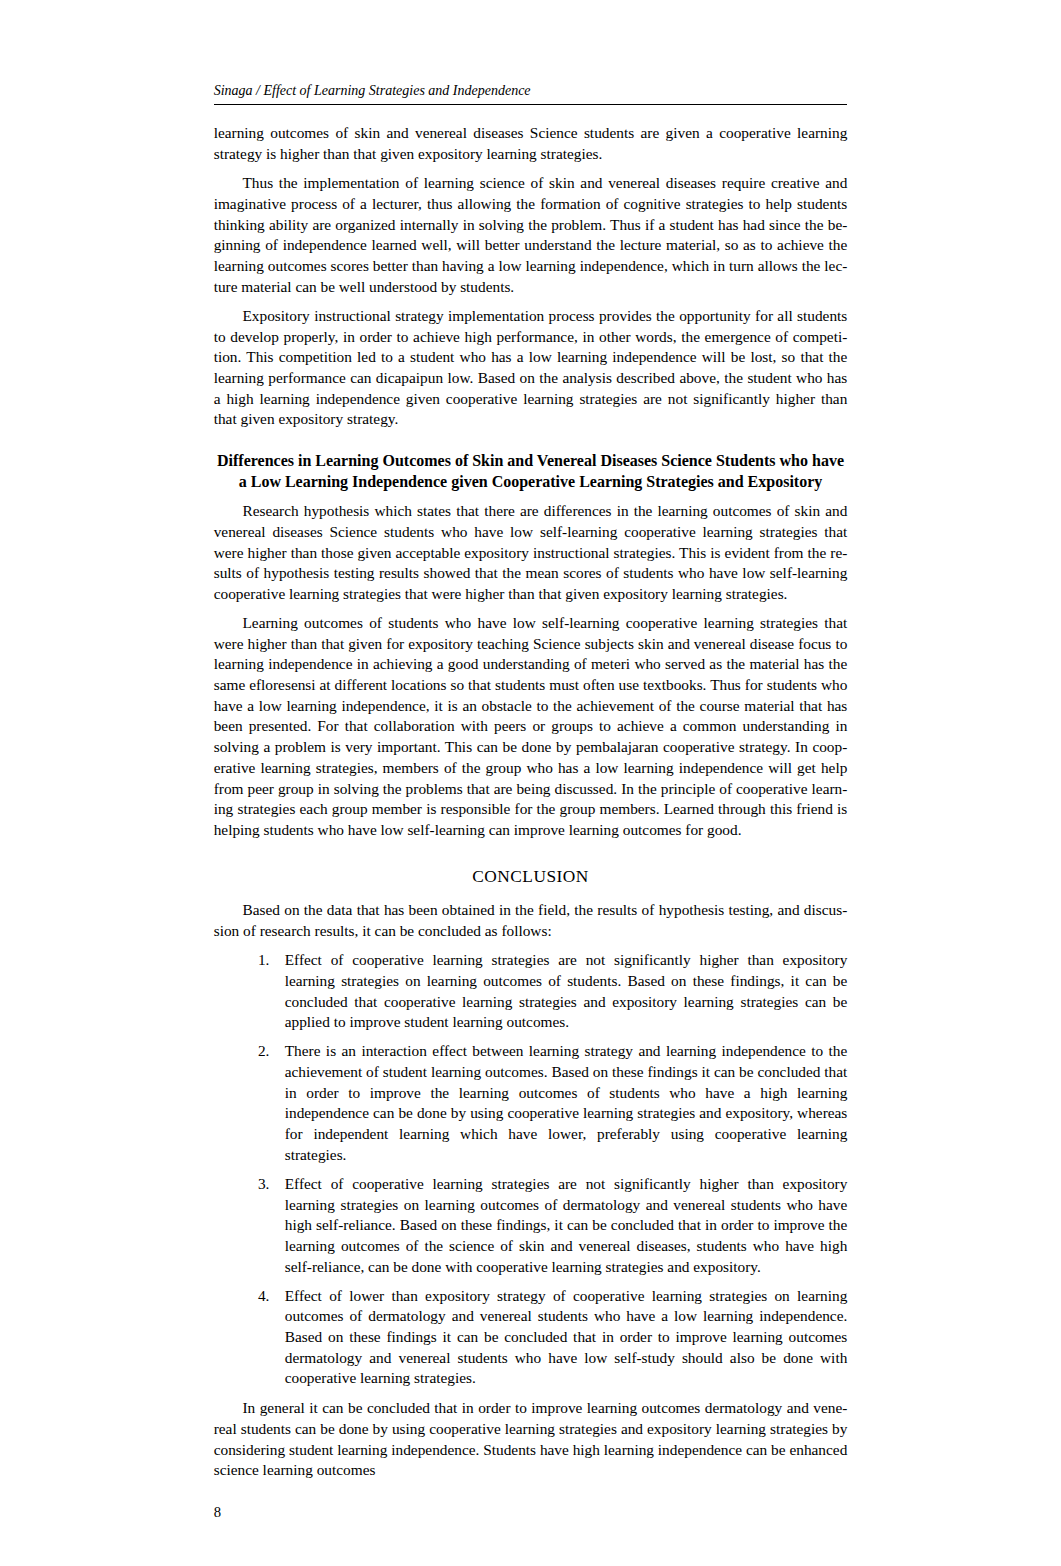Sinaga / Effect of Learning Strategies and Independence
learning outcomes of skin and venereal diseases Science students are given a cooperative learning strategy is higher than that given expository learning strategies.
Thus the implementation of learning science of skin and venereal diseases require creative and imaginative process of a lecturer, thus allowing the formation of cognitive strategies to help students thinking ability are organized internally in solving the problem. Thus if a student has had since the beginning of independence learned well, will better understand the lecture material, so as to achieve the learning outcomes scores better than having a low learning independence, which in turn allows the lecture material can be well understood by students.
Expository instructional strategy implementation process provides the opportunity for all students to develop properly, in order to achieve high performance, in other words, the emergence of competition. This competition led to a student who has a low learning independence will be lost, so that the learning performance can dicapaipun low. Based on the analysis described above, the student who has a high learning independence given cooperative learning strategies are not significantly higher than that given expository strategy.
Differences in Learning Outcomes of Skin and Venereal Diseases Science Students who have a Low Learning Independence given Cooperative Learning Strategies and Expository
Research hypothesis which states that there are differences in the learning outcomes of skin and venereal diseases Science students who have low self-learning cooperative learning strategies that were higher than those given acceptable expository instructional strategies. This is evident from the results of hypothesis testing results showed that the mean scores of students who have low self-learning cooperative learning strategies that were higher than that given expository learning strategies.
Learning outcomes of students who have low self-learning cooperative learning strategies that were higher than that given for expository teaching Science subjects skin and venereal disease focus to learning independence in achieving a good understanding of meteri who served as the material has the same efloresensi at different locations so that students must often use textbooks. Thus for students who have a low learning independence, it is an obstacle to the achievement of the course material that has been presented. For that collaboration with peers or groups to achieve a common understanding in solving a problem is very important. This can be done by pembalajaran cooperative strategy. In cooperative learning strategies, members of the group who has a low learning independence will get help from peer group in solving the problems that are being discussed. In the principle of cooperative learning strategies each group member is responsible for the group members. Learned through this friend is helping students who have low self-learning can improve learning outcomes for good.
CONCLUSION
Based on the data that has been obtained in the field, the results of hypothesis testing, and discussion of research results, it can be concluded as follows:
Effect of cooperative learning strategies are not significantly higher than expository learning strategies on learning outcomes of students. Based on these findings, it can be concluded that cooperative learning strategies and expository learning strategies can be applied to improve student learning outcomes.
There is an interaction effect between learning strategy and learning independence to the achievement of student learning outcomes. Based on these findings it can be concluded that in order to improve the learning outcomes of students who have a high learning independence can be done by using cooperative learning strategies and expository, whereas for independent learning which have lower, preferably using cooperative learning strategies.
Effect of cooperative learning strategies are not significantly higher than expository learning strategies on learning outcomes of dermatology and venereal students who have high self-reliance. Based on these findings, it can be concluded that in order to improve the learning outcomes of the science of skin and venereal diseases, students who have high self-reliance, can be done with cooperative learning strategies and expository.
Effect of lower than expository strategy of cooperative learning strategies on learning outcomes of dermatology and venereal students who have a low learning independence. Based on these findings it can be concluded that in order to improve learning outcomes dermatology and venereal students who have low self-study should also be done with cooperative learning strategies.
In general it can be concluded that in order to improve learning outcomes dermatology and venereal students can be done by using cooperative learning strategies and expository learning strategies by considering student learning independence. Students have high learning independence can be enhanced science learning outcomes
8